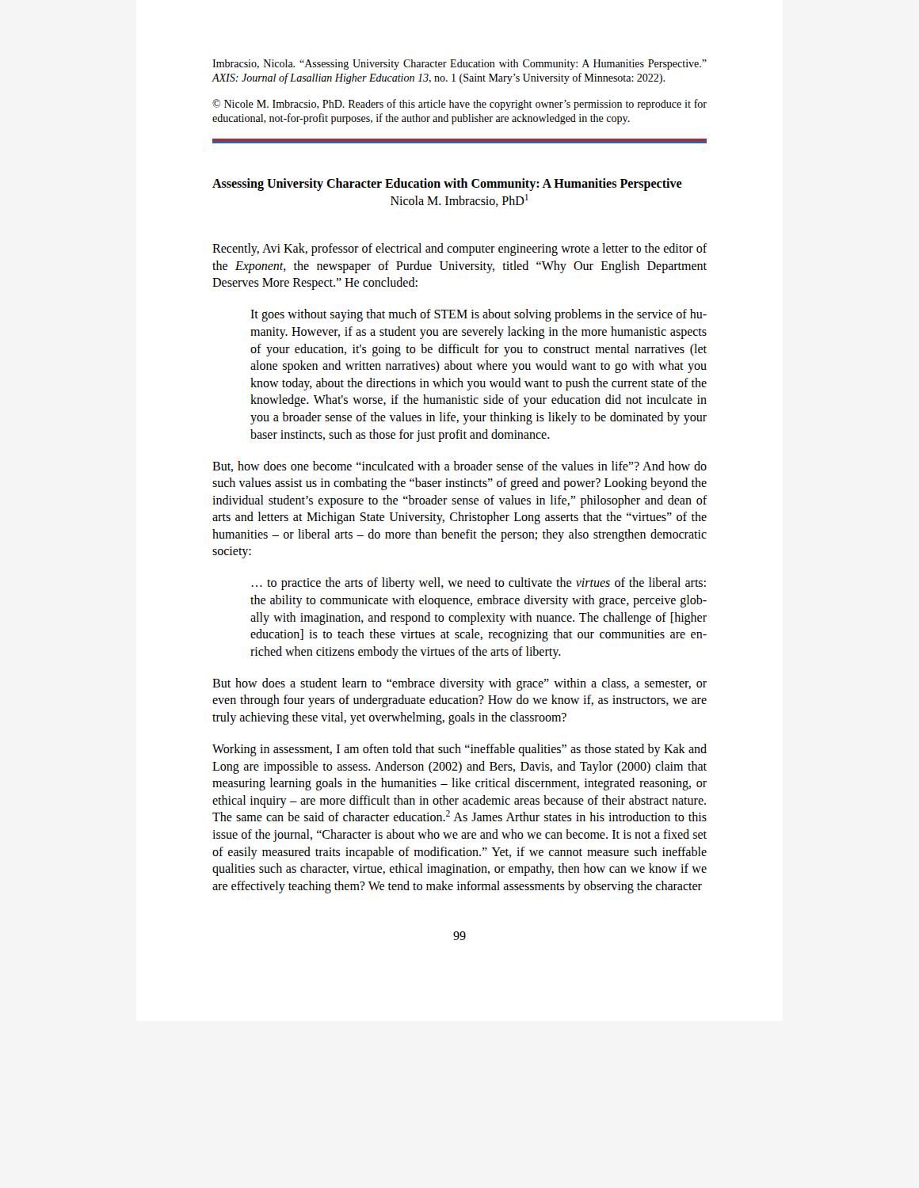Imbracsio, Nicola. “Assessing University Character Education with Community: A Humanities Perspective.” AXIS: Journal of Lasallian Higher Education 13, no. 1 (Saint Mary’s University of Minnesota: 2022).
© Nicole M. Imbracsio, PhD. Readers of this article have the copyright owner’s permission to reproduce it for educational, not-for-profit purposes, if the author and publisher are acknowledged in the copy.
Assessing University Character Education with Community: A Humanities Perspective
Nicola M. Imbracsio, PhD1
Recently, Avi Kak, professor of electrical and computer engineering wrote a letter to the editor of the Exponent, the newspaper of Purdue University, titled “Why Our English Department Deserves More Respect.” He concluded:
It goes without saying that much of STEM is about solving problems in the service of humanity. However, if as a student you are severely lacking in the more humanistic aspects of your education, it's going to be difficult for you to construct mental narratives (let alone spoken and written narratives) about where you would want to go with what you know today, about the directions in which you would want to push the current state of the knowledge. What's worse, if the humanistic side of your education did not inculcate in you a broader sense of the values in life, your thinking is likely to be dominated by your baser instincts, such as those for just profit and dominance.
But, how does one become “inculcated with a broader sense of the values in life”? And how do such values assist us in combating the “baser instincts” of greed and power? Looking beyond the individual student’s exposure to the “broader sense of values in life,” philosopher and dean of arts and letters at Michigan State University, Christopher Long asserts that the “virtues” of the humanities – or liberal arts – do more than benefit the person; they also strengthen democratic society:
… to practice the arts of liberty well, we need to cultivate the virtues of the liberal arts: the ability to communicate with eloquence, embrace diversity with grace, perceive globally with imagination, and respond to complexity with nuance. The challenge of [higher education] is to teach these virtues at scale, recognizing that our communities are enriched when citizens embody the virtues of the arts of liberty.
But how does a student learn to “embrace diversity with grace” within a class, a semester, or even through four years of undergraduate education? How do we know if, as instructors, we are truly achieving these vital, yet overwhelming, goals in the classroom?
Working in assessment, I am often told that such “ineffable qualities” as those stated by Kak and Long are impossible to assess. Anderson (2002) and Bers, Davis, and Taylor (2000) claim that measuring learning goals in the humanities – like critical discernment, integrated reasoning, or ethical inquiry – are more difficult than in other academic areas because of their abstract nature. The same can be said of character education.2 As James Arthur states in his introduction to this issue of the journal, “Character is about who we are and who we can become. It is not a fixed set of easily measured traits incapable of modification.” Yet, if we cannot measure such ineffable qualities such as character, virtue, ethical imagination, or empathy, then how can we know if we are effectively teaching them? We tend to make informal assessments by observing the character
99